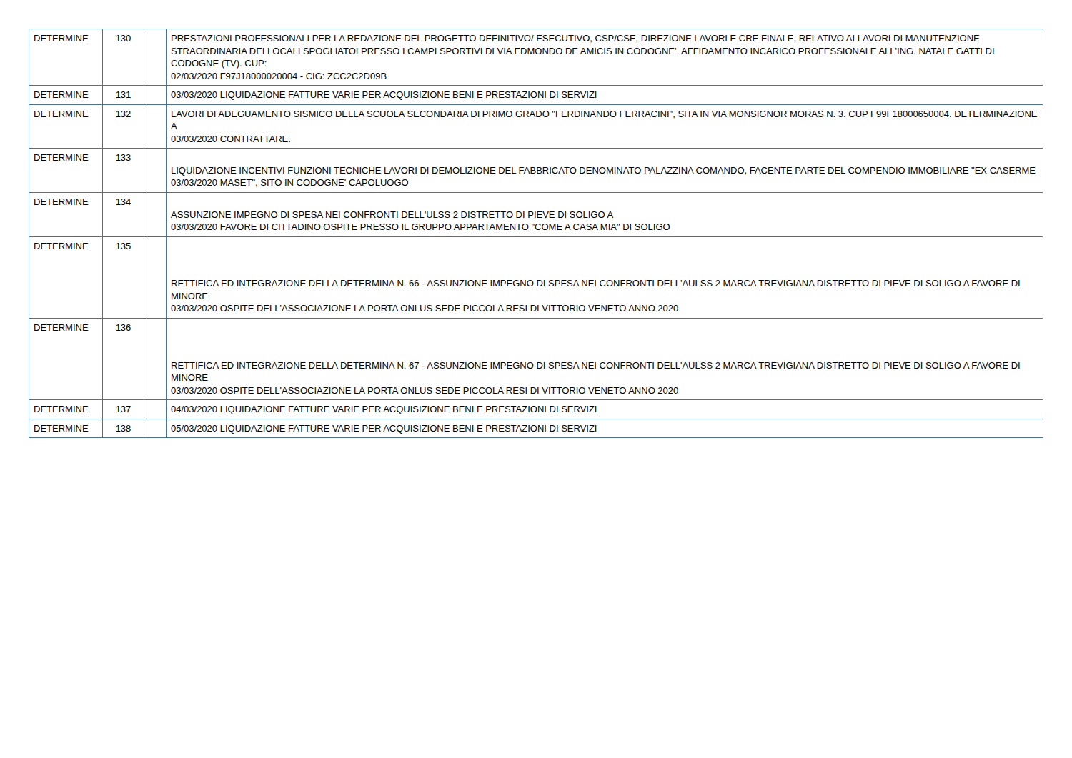| DETERMINE | 130 | | PRESTAZIONI PROFESSIONALI PER LA REDAZIONE DEL PROGETTO DEFINITIVO/ ESECUTIVO, CSP/CSE, DIREZIONE LAVORI E CRE FINALE, RELATIVO AI LAVORI DI MANUTENZIONE STRAORDINARIA DEI LOCALI SPOGLIATOI PRESSO I CAMPI SPORTIVI DI VIA EDMONDO DE AMICIS IN CODOGNE'. AFFIDAMENTO INCARICO PROFESSIONALE ALL'ING. NATALE GATTI DI CODOGNE (TV). CUP: 02/03/2020 F97J18000020004 - CIG: ZCC2C2D09B |
| DETERMINE | 131 | | 03/03/2020 LIQUIDAZIONE FATTURE VARIE PER ACQUISIZIONE BENI E PRESTAZIONI DI SERVIZI |
| DETERMINE | 132 | | LAVORI DI ADEGUAMENTO SISMICO DELLA SCUOLA SECONDARIA DI PRIMO GRADO "FERDINANDO FERRACINI", SITA IN VIA MONSIGNOR MORAS N. 3. CUP F99F18000650004. DETERMINAZIONE A 03/03/2020 CONTRATTARE. |
| DETERMINE | 133 | | LIQUIDAZIONE INCENTIVI FUNZIONI TECNICHE LAVORI DI DEMOLIZIONE DEL FABBRICATO DENOMINATO PALAZZINA COMANDO, FACENTE PARTE DEL COMPENDIO IMMOBILIARE "EX CASERME 03/03/2020 MASET", SITO IN CODOGNE' CAPOLUOGO |
| DETERMINE | 134 | | ASSUNZIONE IMPEGNO DI SPESA NEI CONFRONTI DELL'ULSS 2 DISTRETTO DI PIEVE DI SOLIGO A 03/03/2020 FAVORE DI CITTADINO OSPITE PRESSO IL GRUPPO APPARTAMENTO "COME A CASA MIA" DI SOLIGO |
| DETERMINE | 135 | | RETTIFICA ED INTEGRAZIONE DELLA DETERMINA N. 66 - ASSUNZIONE IMPEGNO DI SPESA NEI CONFRONTI DELL'AULSS 2 MARCA TREVIGIANA DISTRETTO DI PIEVE DI SOLIGO A FAVORE DI MINORE 03/03/2020 OSPITE DELL'ASSOCIAZIONE LA PORTA ONLUS SEDE PICCOLA RESI DI VITTORIO VENETO ANNO 2020 |
| DETERMINE | 136 | | RETTIFICA ED INTEGRAZIONE DELLA DETERMINA N. 67 - ASSUNZIONE IMPEGNO DI SPESA NEI CONFRONTI DELL'AULSS 2 MARCA TREVIGIANA DISTRETTO DI PIEVE DI SOLIGO A FAVORE DI MINORE 03/03/2020 OSPITE DELL'ASSOCIAZIONE LA PORTA ONLUS SEDE PICCOLA RESI DI VITTORIO VENETO ANNO 2020 |
| DETERMINE | 137 | | 04/03/2020 LIQUIDAZIONE FATTURE VARIE PER ACQUISIZIONE BENI E PRESTAZIONI DI SERVIZI |
| DETERMINE | 138 | | 05/03/2020 LIQUIDAZIONE FATTURE VARIE PER ACQUISIZIONE BENI E PRESTAZIONI DI SERVIZI |